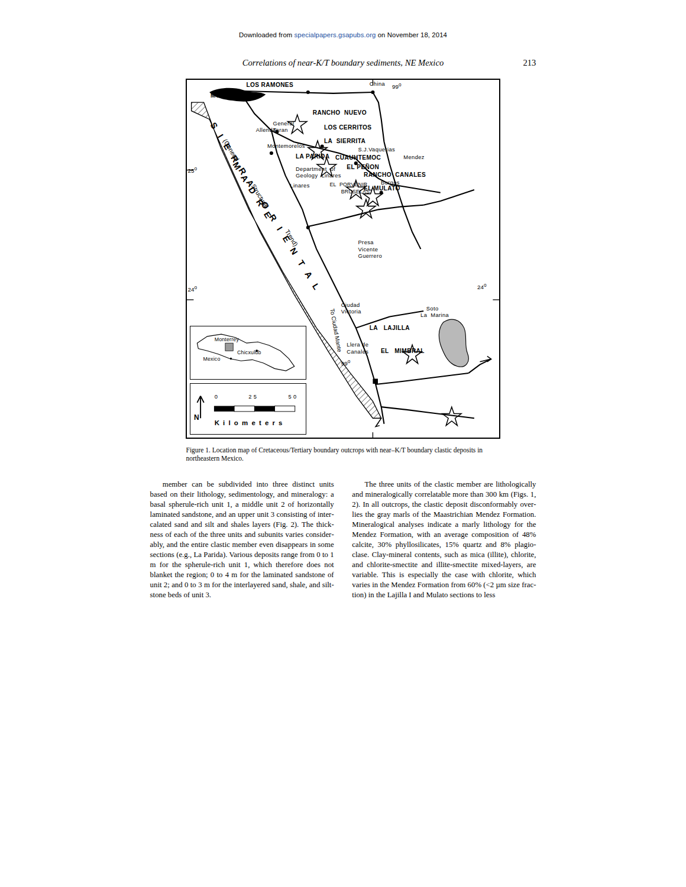Downloaded from specialpapers.gsapubs.org on November 18, 2014
Correlations of near-K/T boundary sediments, NE Mexico 213
LOS RAMONES
MONTERREY
China
99o
RANCHO NUEVO
LOS CERRITOS
General
Allende
Teran
LA SIERRITA
Montemorelos
LA PARIDA
S.J.Vaquerias
CUAUHTEMOC
Mendez
25o
Department of
Geology Linares
EL PEÑON
RANCHO CANALES
Burgos
Linares
EL PORVENIR
EL MULATO
BRUSELAS
Presa
Vicente
Guerrero
24o
24o
Ciudad
Victoria
Soto
La Marina
LA LAJILLA
Llera de
Canales
EL MIMBRAL
99o
S I E R R A
M A D R E
O R I E N T A L
(General
Structural
Trend)
To Ciudad Mante
Monterrey
Chicxulub
Mexico
N
0
2 5
5 0
K i l o m e t e r s
Figure 1. Location map of Cretaceous/Tertiary boundary outcrops with near–K/T boundary clastic deposits in northeastern Mexico.
member can be subdivided into three distinct units based on their lithology, sedimentology, and mineralogy: a basal spherule-rich unit 1, a middle unit 2 of horizontally laminated sandstone, and an upper unit 3 consisting of intercalated sand and silt and shales layers (Fig. 2). The thickness of each of the three units and subunits varies considerably, and the entire clastic member even disappears in some sections (e.g., La Parida). Various deposits range from 0 to 1 m for the spherule-rich unit 1, which therefore does not blanket the region; 0 to 4 m for the laminated sandstone of unit 2; and 0 to 3 m for the interlayered sand, shale, and siltstone beds of unit 3.
The three units of the clastic member are lithologically and mineralogically correlatable more than 300 km (Figs. 1, 2). In all outcrops, the clastic deposit disconformably overlies the gray marls of the Maastrichian Mendez Formation. Mineralogical analyses indicate a marly lithology for the Mendez Formation, with an average composition of 48% calcite, 30% phyllosilicates, 15% quartz and 8% plagioclase. Clay-mineral contents, such as mica (illite), chlorite, and chlorite-smectite and illite-smectite mixed-layers, are variable. This is especially the case with chlorite, which varies in the Mendez Formation from 60% (<2 µm size fraction) in the Lajilla I and Mulato sections to less